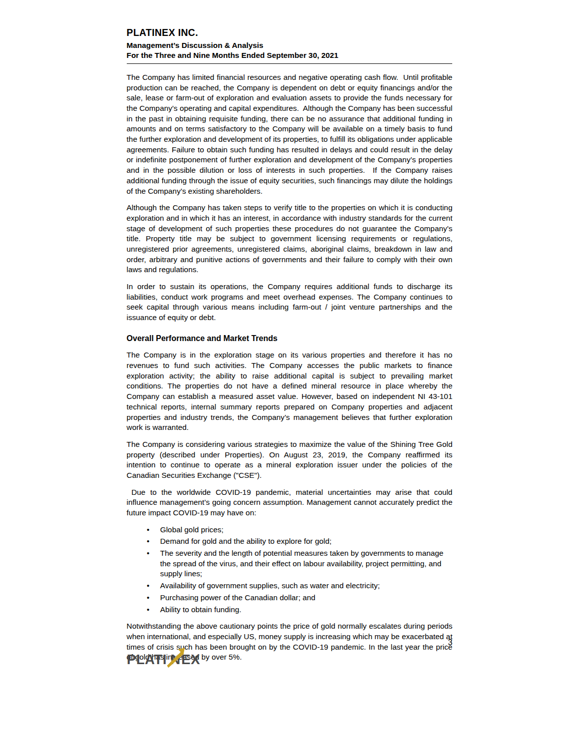PLATINEX INC.
Management’s Discussion & Analysis
For the Three and Nine Months Ended September 30, 2021
The Company has limited financial resources and negative operating cash flow. Until profitable production can be reached, the Company is dependent on debt or equity financings and/or the sale, lease or farm-out of exploration and evaluation assets to provide the funds necessary for the Company’s operating and capital expenditures. Although the Company has been successful in the past in obtaining requisite funding, there can be no assurance that additional funding in amounts and on terms satisfactory to the Company will be available on a timely basis to fund the further exploration and development of its properties, to fulfill its obligations under applicable agreements. Failure to obtain such funding has resulted in delays and could result in the delay or indefinite postponement of further exploration and development of the Company’s properties and in the possible dilution or loss of interests in such properties. If the Company raises additional funding through the issue of equity securities, such financings may dilute the holdings of the Company’s existing shareholders.
Although the Company has taken steps to verify title to the properties on which it is conducting exploration and in which it has an interest, in accordance with industry standards for the current stage of development of such properties these procedures do not guarantee the Company’s title. Property title may be subject to government licensing requirements or regulations, unregistered prior agreements, unregistered claims, aboriginal claims, breakdown in law and order, arbitrary and punitive actions of governments and their failure to comply with their own laws and regulations.
In order to sustain its operations, the Company requires additional funds to discharge its liabilities, conduct work programs and meet overhead expenses. The Company continues to seek capital through various means including farm-out / joint venture partnerships and the issuance of equity or debt.
Overall Performance and Market Trends
The Company is in the exploration stage on its various properties and therefore it has no revenues to fund such activities. The Company accesses the public markets to finance exploration activity; the ability to raise additional capital is subject to prevailing market conditions. The properties do not have a defined mineral resource in place whereby the Company can establish a measured asset value. However, based on independent NI 43-101 technical reports, internal summary reports prepared on Company properties and adjacent properties and industry trends, the Company’s management believes that further exploration work is warranted.
The Company is considering various strategies to maximize the value of the Shining Tree Gold property (described under Properties). On August 23, 2019, the Company reaffirmed its intention to continue to operate as a mineral exploration issuer under the policies of the Canadian Securities Exchange ("CSE").
Due to the worldwide COVID-19 pandemic, material uncertainties may arise that could influence management’s going concern assumption. Management cannot accurately predict the future impact COVID-19 may have on:
Global gold prices;
Demand for gold and the ability to explore for gold;
The severity and the length of potential measures taken by governments to manage the spread of the virus, and their effect on labour availability, project permitting, and supply lines;
Availability of government supplies, such as water and electricity;
Purchasing power of the Canadian dollar; and
Ability to obtain funding.
Notwithstanding the above cautionary points the price of gold normally escalates during periods when international, and especially US, money supply is increasing which may be exacerbated at times of crisis such has been brought on by the COVID-19 pandemic. In the last year the price of gold has increased by over 5%.
3
PLATI N EX